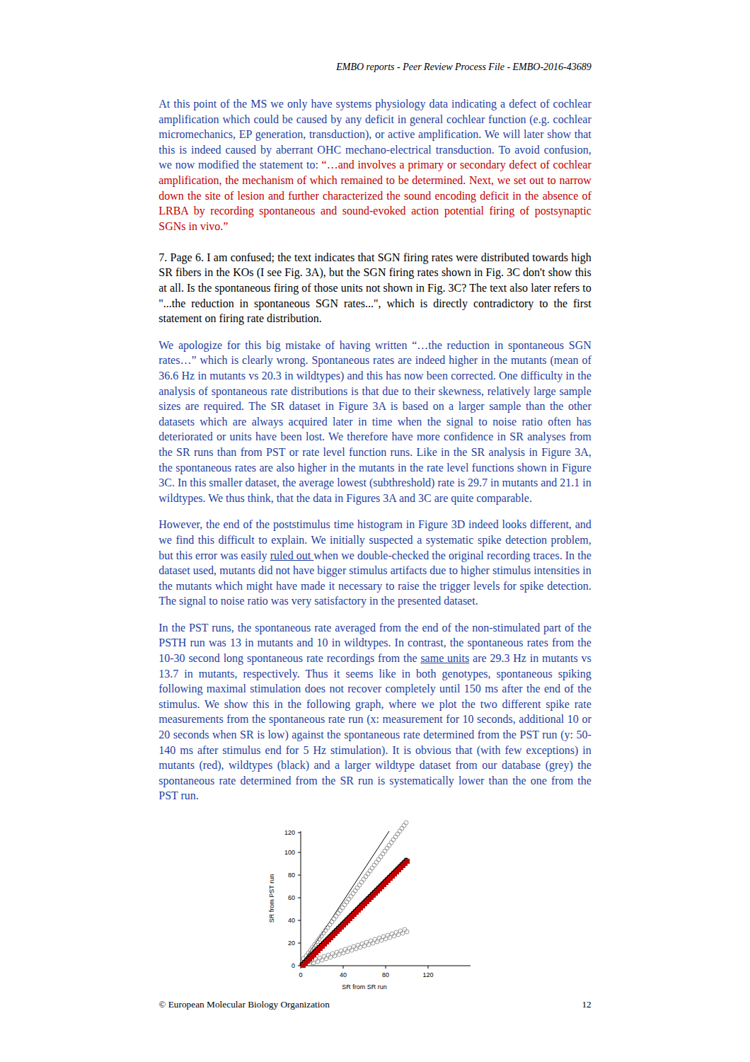EMBO reports - Peer Review Process File - EMBO-2016-43689
At this point of the MS we only have systems physiology data indicating a defect of cochlear amplification which could be caused by any deficit in general cochlear function (e.g. cochlear micromechanics, EP generation, transduction), or active amplification. We will later show that this is indeed caused by aberrant OHC mechano-electrical transduction. To avoid confusion, we now modified the statement to: “…and involves a primary or secondary defect of cochlear amplification, the mechanism of which remained to be determined. Next, we set out to narrow down the site of lesion and further characterized the sound encoding deficit in the absence of LRBA by recording spontaneous and sound-evoked action potential firing of postsynaptic SGNs in vivo.”
7. Page 6. I am confused; the text indicates that SGN firing rates were distributed towards high SR fibers in the KOs (I see Fig. 3A), but the SGN firing rates shown in Fig. 3C don't show this at all. Is the spontaneous firing of those units not shown in Fig. 3C? The text also later refers to "...the reduction in spontaneous SGN rates...", which is directly contradictory to the first statement on firing rate distribution.
We apologize for this big mistake of having written “…the reduction in spontaneous SGN rates…” which is clearly wrong. Spontaneous rates are indeed higher in the mutants (mean of 36.6 Hz in mutants vs 20.3 in wildtypes) and this has now been corrected. One difficulty in the analysis of spontaneous rate distributions is that due to their skewness, relatively large sample sizes are required. The SR dataset in Figure 3A is based on a larger sample than the other datasets which are always acquired later in time when the signal to noise ratio often has deteriorated or units have been lost. We therefore have more confidence in SR analyses from the SR runs than from PST or rate level function runs. Like in the SR analysis in Figure 3A, the spontaneous rates are also higher in the mutants in the rate level functions shown in Figure 3C. In this smaller dataset, the average lowest (subthreshold) rate is 29.7 in mutants and 21.1 in wildtypes. We thus think, that the data in Figures 3A and 3C are quite comparable.
However, the end of the poststimulus time histogram in Figure 3D indeed looks different, and we find this difficult to explain. We initially suspected a systematic spike detection problem, but this error was easily ruled out when we double-checked the original recording traces. In the dataset used, mutants did not have bigger stimulus artifacts due to higher stimulus intensities in the mutants which might have made it necessary to raise the trigger levels for spike detection. The signal to noise ratio was very satisfactory in the presented dataset.
In the PST runs, the spontaneous rate averaged from the end of the non-stimulated part of the PSTH run was 13 in mutants and 10 in wildtypes. In contrast, the spontaneous rates from the 10-30 second long spontaneous rate recordings from the same units are 29.3 Hz in mutants vs 13.7 in mutants, respectively. Thus it seems like in both genotypes, spontaneous spiking following maximal stimulation does not recover completely until 150 ms after the end of the stimulus. We show this in the following graph, where we plot the two different spike rate measurements from the spontaneous rate run (x: measurement for 10 seconds, additional 10 or 20 seconds when SR is low) against the spontaneous rate determined from the PST run (y: 50-140 ms after stimulus end for 5 Hz stimulation). It is obvious that (with few exceptions) in mutants (red), wildtypes (black) and a larger wildtype dataset from our database (grey) the spontaneous rate determined from the SR run is systematically lower than the one from the PST run.
0 20 40 60 80 100 120 0 40 80 120 SR from SR run SR from PST run
© European Molecular Biology Organization 12